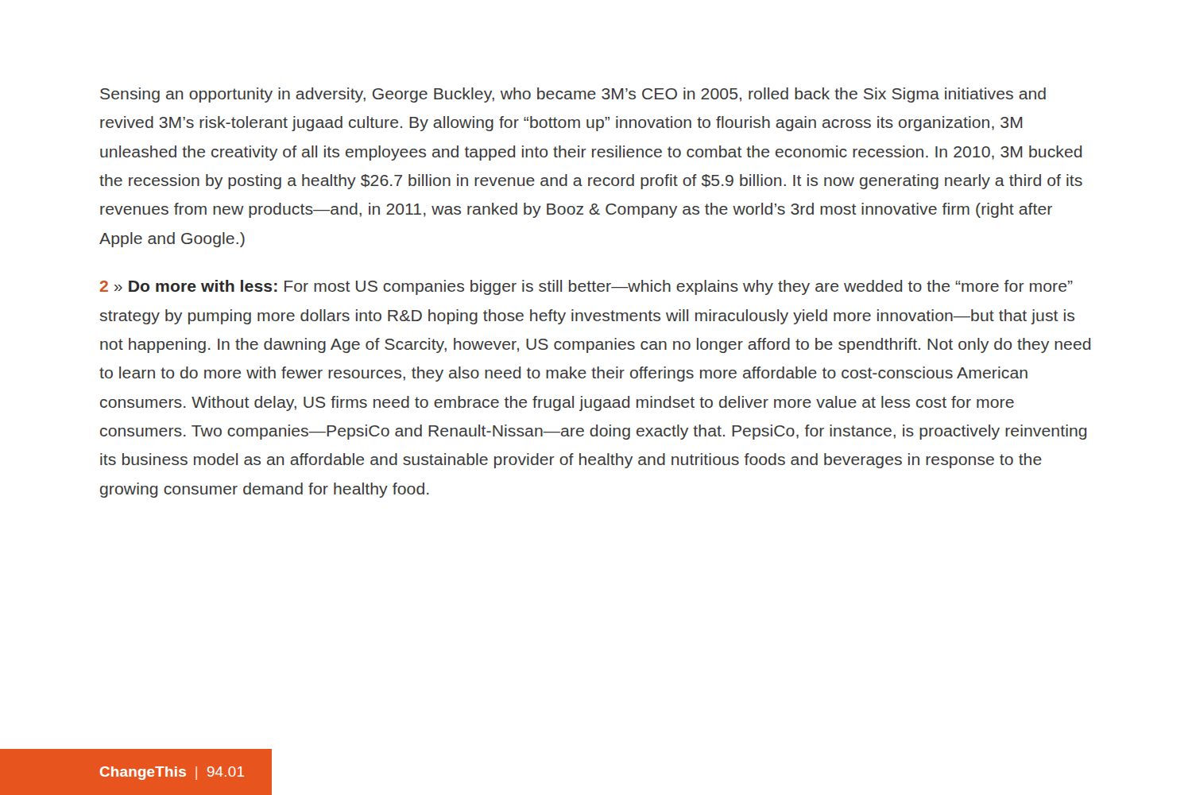Sensing an opportunity in adversity, George Buckley, who became 3M’s CEO in 2005, rolled back the Six Sigma initiatives and revived 3M’s risk-tolerant jugaad culture. By allowing for “bottom up” innovation to flourish again across its organization, 3M unleashed the creativity of all its employees and tapped into their resilience to combat the economic recession. In 2010, 3M bucked the recession by posting a healthy $26.7 billion in revenue and a record profit of $5.9 billion. It is now generating nearly a third of its revenues from new products—and, in 2011, was ranked by Booz & Company as the world’s 3rd most innovative firm (right after Apple and Google.)
2 » Do more with less: For most US companies bigger is still better—which explains why they are wedded to the “more for more” strategy by pumping more dollars into R&D hoping those hefty investments will miraculously yield more innovation—but that just is not happening. In the dawning Age of Scarcity, however, US companies can no longer afford to be spendthrift. Not only do they need to learn to do more with fewer resources, they also need to make their offerings more affordable to cost-conscious American consumers. Without delay, US firms need to embrace the frugal jugaad mindset to deliver more value at less cost for more consumers. Two companies—PepsiCo and Renault-Nissan—are doing exactly that. PepsiCo, for instance, is proactively reinventing its business model as an affordable and sustainable provider of healthy and nutritious foods and beverages in response to the growing consumer demand for healthy food.
ChangeThis|94.01